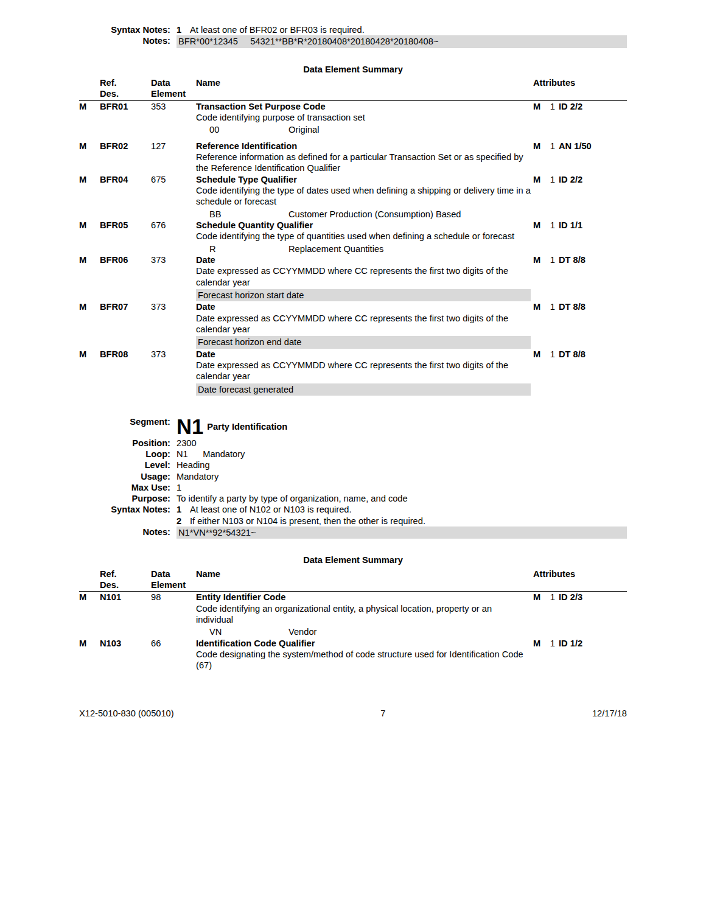Syntax Notes:
1 At least one of BFR02 or BFR03 is required.
Notes:
BFR*00*12345 54321**BB*R*20180408*20180428*20180408~
Data Element Summary
| | Ref. Des. | Data Element | Name | Attributes |
| --- | --- | --- | --- | --- |
| M | BFR01 | 353 | Transaction Set Purpose Code Code identifying purpose of transaction set 00 Original | M 1 ID 2/2 |
| M | BFR02 | 127 | Reference Identification Reference information as defined for a particular Transaction Set or as specified by the Reference Identification Qualifier | M 1 AN 1/50 |
| M | BFR04 | 675 | Schedule Type Qualifier Code identifying the type of dates used when defining a shipping or delivery time in a schedule or forecast BB Customer Production (Consumption) Based | M 1 ID 2/2 |
| M | BFR05 | 676 | Schedule Quantity Qualifier Code identifying the type of quantities used when defining a schedule or forecast R Replacement Quantities | M 1 ID 1/1 |
| M | BFR06 | 373 | Date Date expressed as CCYYMMDD where CC represents the first two digits of the calendar year Forecast horizon start date | M 1 DT 8/8 |
| M | BFR07 | 373 | Date Date expressed as CCYYMMDD where CC represents the first two digits of the calendar year Forecast horizon end date | M 1 DT 8/8 |
| M | BFR08 | 373 | Date Date expressed as CCYYMMDD where CC represents the first two digits of the calendar year Date forecast generated | M 1 DT 8/8 |
Segment:
N1 Party Identification
Position:
2300
Loop:
N1 Mandatory
Level:
Heading
Usage:
Mandatory
Max Use:
1
Purpose:
To identify a party by type of organization, name, and code
Syntax Notes:
1 At least one of N102 or N103 is required.
2 If either N103 or N104 is present, then the other is required.
Notes:
N1*VN**92*54321~
Data Element Summary
| | Ref. Des. | Data Element | Name | Attributes |
| --- | --- | --- | --- | --- |
| M | N101 | 98 | Entity Identifier Code Code identifying an organizational entity, a physical location, property or an individual VN Vendor | M 1 ID 2/3 |
| M | N103 | 66 | Identification Code Qualifier Code designating the system/method of code structure used for Identification Code (67) | M 1 ID 1/2 |
X12-5010-830 (005010)
7
12/17/18